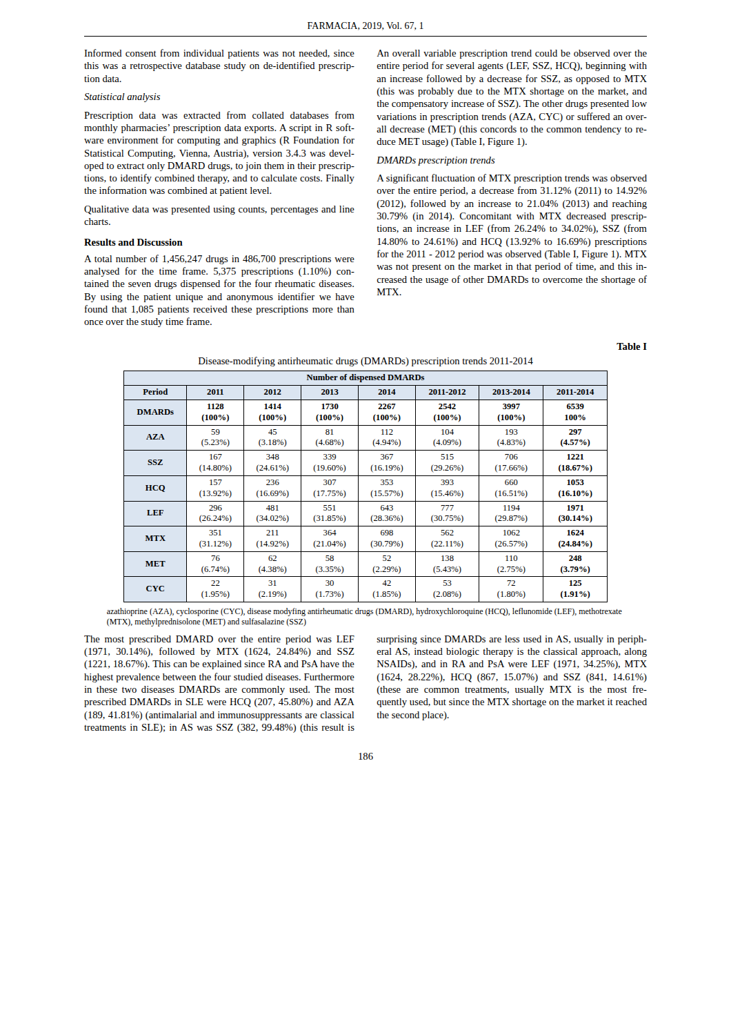FARMACIA, 2019, Vol. 67, 1
Informed consent from individual patients was not needed, since this was a retrospective database study on de-identified prescription data.
Statistical analysis
Prescription data was extracted from collated databases from monthly pharmacies’ prescription data exports. A script in R software environment for computing and graphics (R Foundation for Statistical Computing, Vienna, Austria), version 3.4.3 was developed to extract only DMARD drugs, to join them in their prescriptions, to identify combined therapy, and to calculate costs. Finally the information was combined at patient level.
Qualitative data was presented using counts, percentages and line charts.
Results and Discussion
A total number of 1,456,247 drugs in 486,700 prescriptions were analysed for the time frame. 5,375 prescriptions (1.10%) contained the seven drugs dispensed for the four rheumatic diseases. By using the patient unique and anonymous identifier we have found that 1,085 patients received these prescriptions more than once over the study time frame.
An overall variable prescription trend could be observed over the entire period for several agents (LEF, SSZ, HCQ), beginning with an increase followed by a decrease for SSZ, as opposed to MTX (this was probably due to the MTX shortage on the market, and the compensatory increase of SSZ). The other drugs presented low variations in prescription trends (AZA, CYC) or suffered an overall decrease (MET) (this concords to the common tendency to reduce MET usage) (Table I, Figure 1).
DMARDs prescription trends
A significant fluctuation of MTX prescription trends was observed over the entire period, a decrease from 31.12% (2011) to 14.92% (2012), followed by an increase to 21.04% (2013) and reaching 30.79% (in 2014). Concomitant with MTX decreased prescriptions, an increase in LEF (from 26.24% to 34.02%), SSZ (from 14.80% to 24.61%) and HCQ (13.92% to 16.69%) prescriptions for the 2011 - 2012 period was observed (Table I, Figure 1). MTX was not present on the market in that period of time, and this increased the usage of other DMARDs to overcome the shortage of MTX.
Table I
Disease-modifying antirheumatic drugs (DMARDs) prescription trends 2011-2014
| Number of dispensed DMARDs |
| --- |
| Period | 2011 | 2012 | 2013 | 2014 | 2011-2012 | 2013-2014 | 2011-2014 |
| DMARDs | 1128 (100%) | 1414 (100%) | 1730 (100%) | 2267 (100%) | 2542 (100%) | 3997 (100%) | 6539 100% |
| AZA | 59 (5.23%) | 45 (3.18%) | 81 (4.68%) | 112 (4.94%) | 104 (4.09%) | 193 (4.83%) | 297 (4.57%) |
| SSZ | 167 (14.80%) | 348 (24.61%) | 339 (19.60%) | 367 (16.19%) | 515 (29.26%) | 706 (17.66%) | 1221 (18.67%) |
| HCQ | 157 (13.92%) | 236 (16.69%) | 307 (17.75%) | 353 (15.57%) | 393 (15.46%) | 660 (16.51%) | 1053 (16.10%) |
| LEF | 296 (26.24%) | 481 (34.02%) | 551 (31.85%) | 643 (28.36%) | 777 (30.75%) | 1194 (29.87%) | 1971 (30.14%) |
| MTX | 351 (31.12%) | 211 (14.92%) | 364 (21.04%) | 698 (30.79%) | 562 (22.11%) | 1062 (26.57%) | 1624 (24.84%) |
| MET | 76 (6.74%) | 62 (4.38%) | 58 (3.35%) | 52 (2.29%) | 138 (5.43%) | 110 (2.75%) | 248 (3.79%) |
| CYC | 22 (1.95%) | 31 (2.19%) | 30 (1.73%) | 42 (1.85%) | 53 (2.08%) | 72 (1.80%) | 125 (1.91%) |
azathioprine (AZA), cyclosporine (CYC), disease modyfing antirheumatic drugs (DMARD), hydroxychloroquine (HCQ), leflunomide (LEF), methotrexate (MTX), methylprednisolone (MET) and sulfasalazine (SSZ)
The most prescribed DMARD over the entire period was LEF (1971, 30.14%), followed by MTX (1624, 24.84%) and SSZ (1221, 18.67%). This can be explained since RA and PsA have the highest prevalence between the four studied diseases. Furthermore in these two diseases DMARDs are commonly used. The most prescribed DMARDs in SLE were HCQ (207, 45.80%) and AZA (189, 41.81%) (antimalarial and immunosuppressants are classical treatments in SLE); in AS was SSZ (382, 99.48%) (this result is surprising since DMARDs are less used in AS, usually in peripheral AS, instead biologic therapy is the classical approach, along NSAIDs), and in RA and PsA were LEF (1971, 34.25%), MTX (1624, 28.22%), HCQ (867, 15.07%) and SSZ (841, 14.61%) (these are common treatments, usually MTX is the most frequently used, but since the MTX shortage on the market it reached the second place).
186